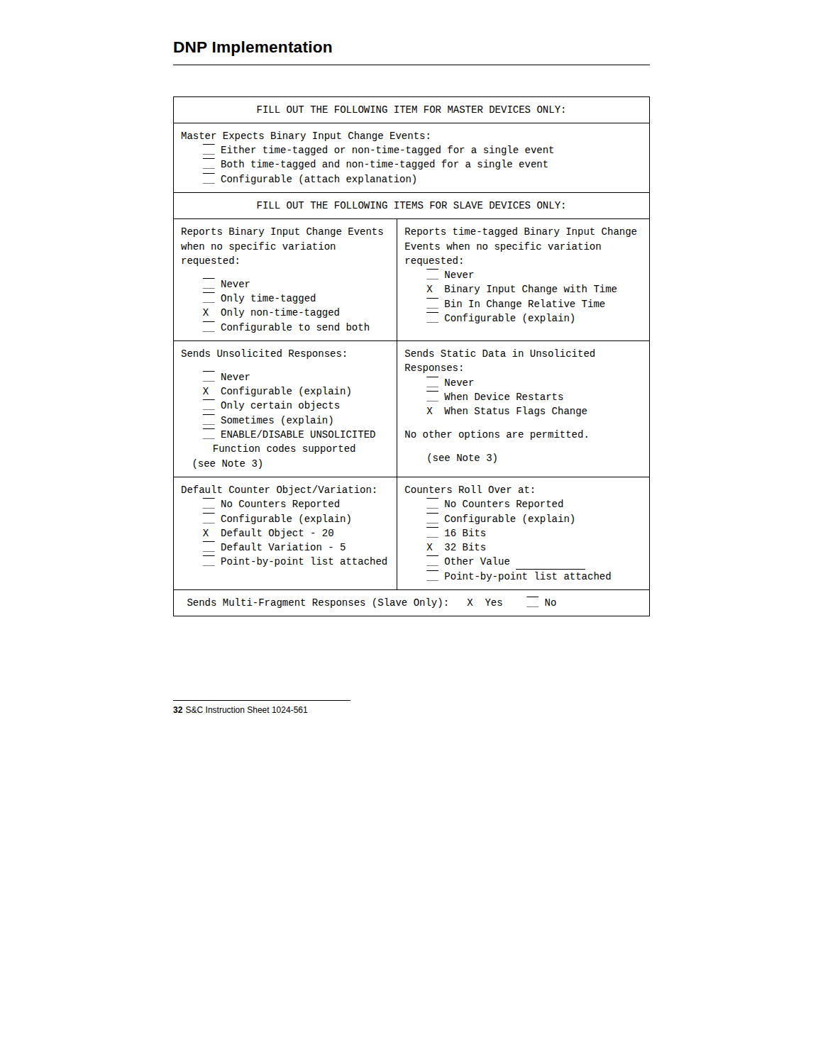DNP Implementation
| FILL OUT THE FOLLOWING ITEM FOR MASTER DEVICES ONLY: |
| Master Expects Binary Input Change Events: __ Either time-tagged or non-time-tagged for a single event __ Both time-tagged and non-time-tagged for a single event __ Configurable (attach explanation) |
| FILL OUT THE FOLLOWING ITEMS FOR SLAVE DEVICES ONLY: |
| Reports Binary Input Change Events when no specific variation requested: __ Never __ Only time-tagged X Only non-time-tagged __ Configurable to send both | Reports time-tagged Binary Input Change Events when no specific variation requested: __ Never X Binary Input Change with Time __ Bin In Change Relative Time __ Configurable (explain) |
| Sends Unsolicited Responses: __ Never X Configurable (explain) __ Only certain objects __ Sometimes (explain) __ ENABLE/DISABLE UNSOLICITED Function codes supported (see Note 3) | Sends Static Data in Unsolicited Responses: __ Never __ When Device Restarts X When Status Flags Change No other options are permitted. (see Note 3) |
| Default Counter Object/Variation: __ No Counters Reported __ Configurable (explain) X Default Object - 20 __ Default Variation - 5 __ Point-by-point list attached | Counters Roll Over at: __ No Counters Reported __ Configurable (explain) __ 16 Bits X 32 Bits __ Other Value __ Point-by-point list attached |
| Sends Multi-Fragment Responses (Slave Only): X Yes __ No |
32 S&C Instruction Sheet 1024-561